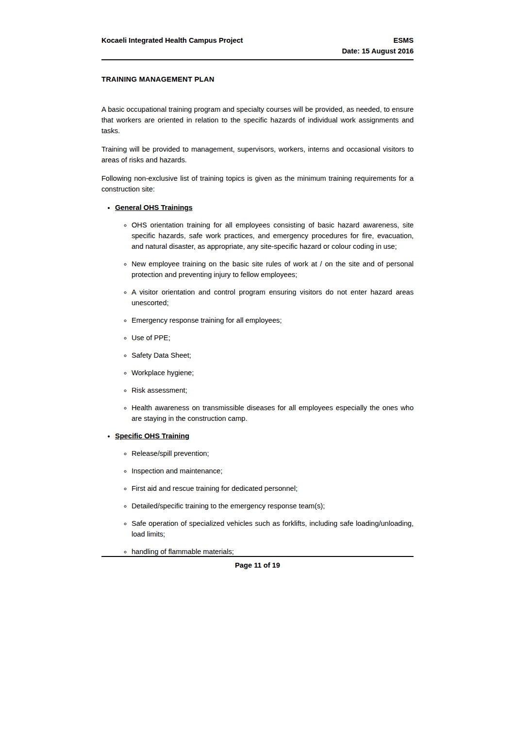Kocaeli Integrated Health Campus Project
ESMS
Date: 15 August 2016
TRAINING MANAGEMENT PLAN
A basic occupational training program and specialty courses will be provided, as needed, to ensure that workers are oriented in relation to the specific hazards of individual work assignments and tasks.
Training will be provided to management, supervisors, workers, interns and occasional visitors to areas of risks and hazards.
Following non-exclusive list of training topics is given as the minimum training requirements for a construction site:
General OHS Trainings
OHS orientation training for all employees consisting of basic hazard awareness, site specific hazards, safe work practices, and emergency procedures for fire, evacuation, and natural disaster, as appropriate, any site-specific hazard or colour coding in use;
New employee training on the basic site rules of work at / on the site and of personal protection and preventing injury to fellow employees;
A visitor orientation and control program ensuring visitors do not enter hazard areas unescorted;
Emergency response training for all employees;
Use of PPE;
Safety Data Sheet;
Workplace hygiene;
Risk assessment;
Health awareness on transmissible diseases for all employees especially the ones who are staying in the construction camp.
Specific OHS Training
Release/spill prevention;
Inspection and maintenance;
First aid and rescue training for dedicated personnel;
Detailed/specific training to the emergency response team(s);
Safe operation of specialized vehicles such as forklifts, including safe loading/unloading, load limits;
handling of flammable materials;
Page 11 of 19